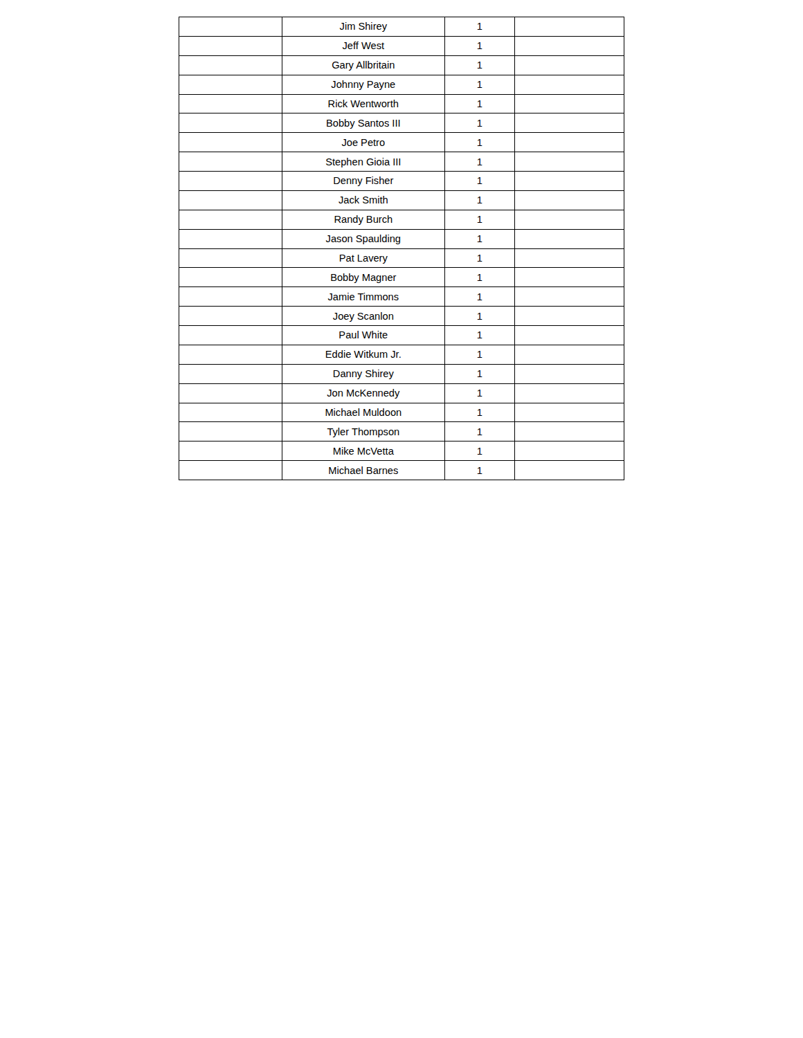| | Jim Shirey | 1 | |
| | Jeff West | 1 | |
| | Gary Allbritain | 1 | |
| | Johnny Payne | 1 | |
| | Rick Wentworth | 1 | |
| | Bobby Santos III | 1 | |
| | Joe Petro | 1 | |
| | Stephen Gioia III | 1 | |
| | Denny Fisher | 1 | |
| | Jack Smith | 1 | |
| | Randy Burch | 1 | |
| | Jason Spaulding | 1 | |
| | Pat Lavery | 1 | |
| | Bobby Magner | 1 | |
| | Jamie Timmons | 1 | |
| | Joey Scanlon | 1 | |
| | Paul White | 1 | |
| | Eddie Witkum Jr. | 1 | |
| | Danny Shirey | 1 | |
| | Jon McKennedy | 1 | |
| | Michael Muldoon | 1 | |
| | Tyler Thompson | 1 | |
| | Mike McVetta | 1 | |
| | Michael Barnes | 1 | |